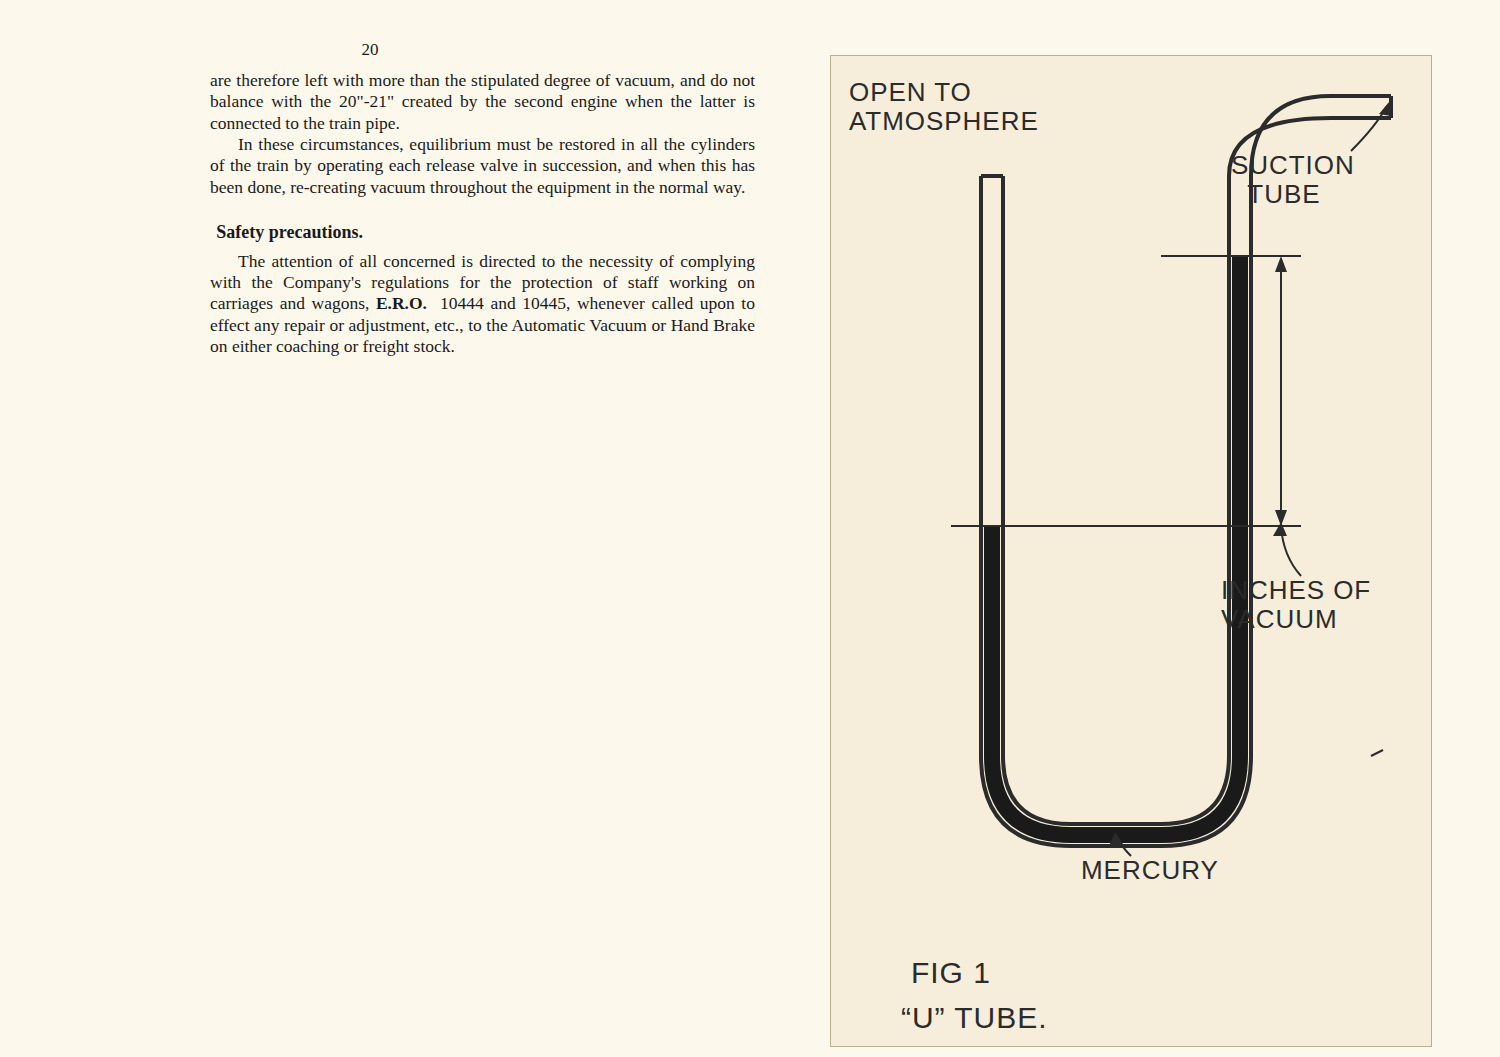20
are therefore left with more than the stipulated degree of vacuum, and do not balance with the 20"-21" created by the second engine when the latter is connected to the train pipe.
In these circumstances, equilibrium must be restored in all the cylinders of the train by operating each release valve in succession, and when this has been done, re-creating vacuum throughout the equipment in the normal way.
Safety precautions.
The attention of all concerned is directed to the necessity of complying with the Company's regulations for the protection of staff working on carriages and wagons, E.R.O. 10444 and 10445, whenever called upon to effect any repair or adjustment, etc., to the Automatic Vacuum or Hand Brake on either coaching or freight stock.
OPEN TO
ATMOSPHERE
SUCTION
TUBE
INCHES OF
VACUUM
MERCURY
FIG 1
“U” TUBE.